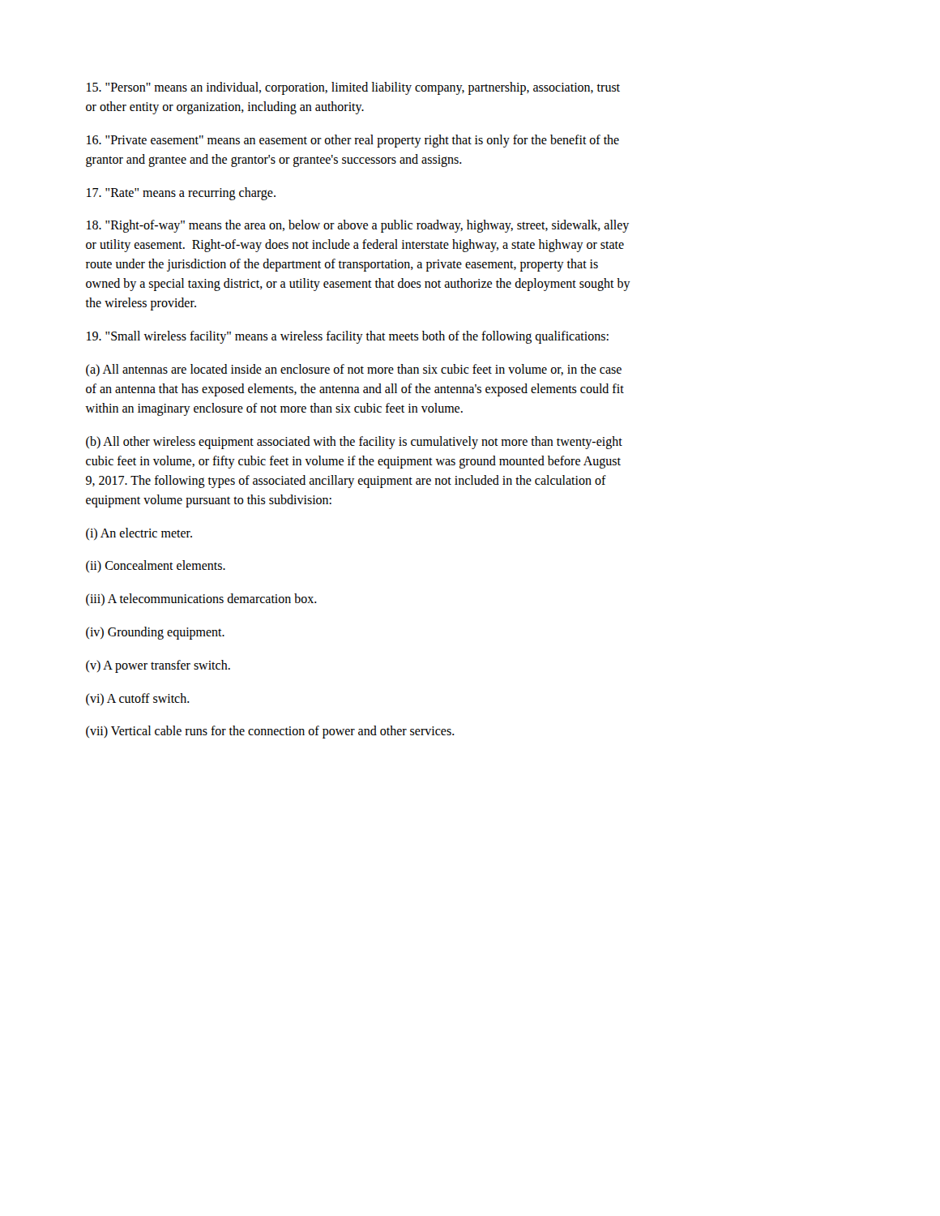15. "Person" means an individual, corporation, limited liability company, partnership, association, trust or other entity or organization, including an authority.
16. "Private easement" means an easement or other real property right that is only for the benefit of the grantor and grantee and the grantor's or grantee's successors and assigns.
17. "Rate" means a recurring charge.
18. "Right-of-way" means the area on, below or above a public roadway, highway, street, sidewalk, alley or utility easement. Right-of-way does not include a federal interstate highway, a state highway or state route under the jurisdiction of the department of transportation, a private easement, property that is owned by a special taxing district, or a utility easement that does not authorize the deployment sought by the wireless provider.
19. "Small wireless facility" means a wireless facility that meets both of the following qualifications:
(a) All antennas are located inside an enclosure of not more than six cubic feet in volume or, in the case of an antenna that has exposed elements, the antenna and all of the antenna's exposed elements could fit within an imaginary enclosure of not more than six cubic feet in volume.
(b) All other wireless equipment associated with the facility is cumulatively not more than twenty-eight cubic feet in volume, or fifty cubic feet in volume if the equipment was ground mounted before August 9, 2017. The following types of associated ancillary equipment are not included in the calculation of equipment volume pursuant to this subdivision:
(i) An electric meter.
(ii) Concealment elements.
(iii) A telecommunications demarcation box.
(iv) Grounding equipment.
(v) A power transfer switch.
(vi) A cutoff switch.
(vii) Vertical cable runs for the connection of power and other services.